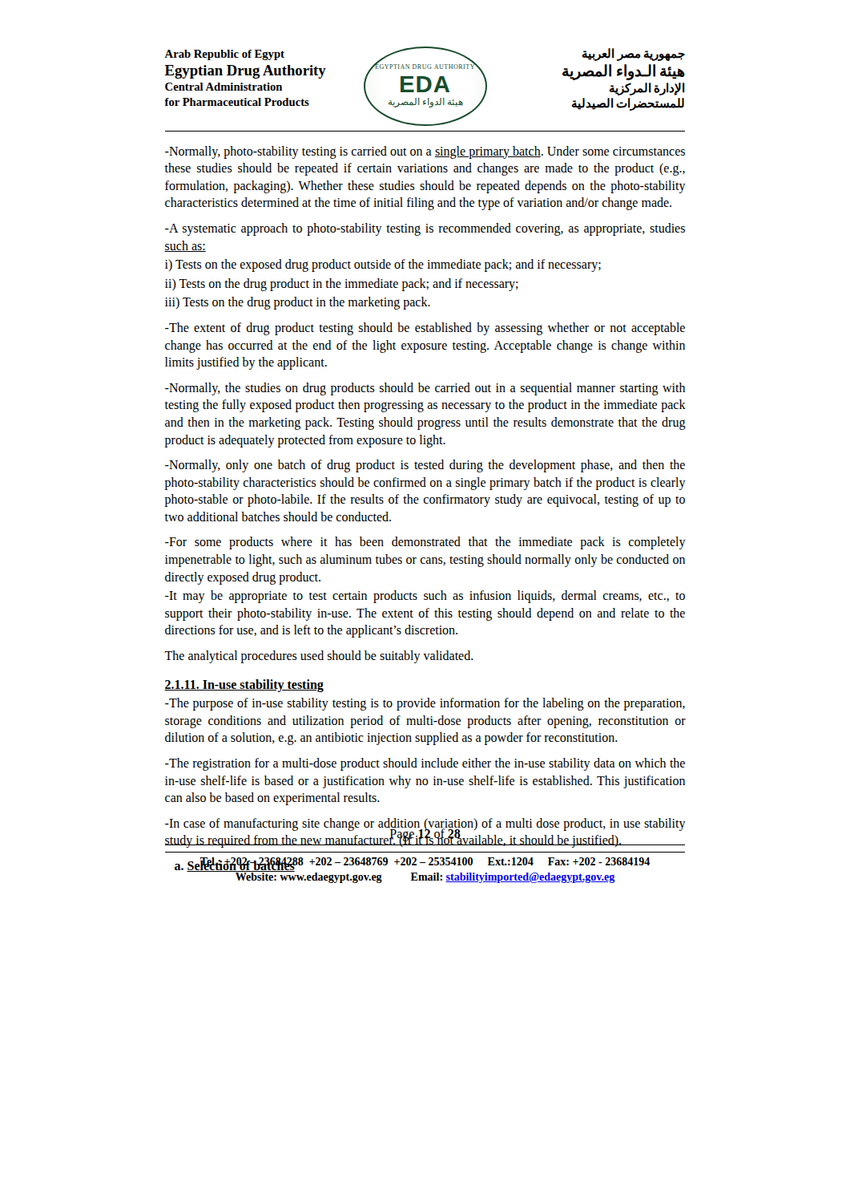Arab Republic of Egypt
Egyptian Drug Authority
Central Administration
for Pharmaceutical Products
EGYPTIAN DRUG AUTHORITY
EDA
هيئة الدواء المصرية
جمهورية مصر العربية
هيئة الـدواء المصرية
الإدارة المركزية
للمستحضرات الصيدلية
-Normally, photo-stability testing is carried out on a single primary batch. Under some circumstances these studies should be repeated if certain variations and changes are made to the product (e.g., formulation, packaging). Whether these studies should be repeated depends on the photo-stability characteristics determined at the time of initial filing and the type of variation and/or change made.
-A systematic approach to photo-stability testing is recommended covering, as appropriate, studies such as:
i) Tests on the exposed drug product outside of the immediate pack; and if necessary;
ii) Tests on the drug product in the immediate pack; and if necessary;
iii) Tests on the drug product in the marketing pack.
-The extent of drug product testing should be established by assessing whether or not acceptable change has occurred at the end of the light exposure testing. Acceptable change is change within limits justified by the applicant.
-Normally, the studies on drug products should be carried out in a sequential manner starting with testing the fully exposed product then progressing as necessary to the product in the immediate pack and then in the marketing pack. Testing should progress until the results demonstrate that the drug product is adequately protected from exposure to light.
-Normally, only one batch of drug product is tested during the development phase, and then the photo-stability characteristics should be confirmed on a single primary batch if the product is clearly photo-stable or photo-labile. If the results of the confirmatory study are equivocal, testing of up to two additional batches should be conducted.
-For some products where it has been demonstrated that the immediate pack is completely impenetrable to light, such as aluminum tubes or cans, testing should normally only be conducted on directly exposed drug product.
-It may be appropriate to test certain products such as infusion liquids, dermal creams, etc., to support their photo-stability in-use. The extent of this testing should depend on and relate to the directions for use, and is left to the applicant’s discretion.
The analytical procedures used should be suitably validated.
2.1.11. In-use stability testing
-The purpose of in-use stability testing is to provide information for the labeling on the preparation, storage conditions and utilization period of multi-dose products after opening, reconstitution or dilution of a solution, e.g. an antibiotic injection supplied as a powder for reconstitution.
-The registration for a multi-dose product should include either the in-use stability data on which the in-use shelf-life is based or a justification why no in-use shelf-life is established. This justification can also be based on experimental results.
-In case of manufacturing site change or addition (variation) of a multi dose product, in use stability study is required from the new manufacturer. (If it is not available, it should be justified).
Selection of batches
Page 12 of 28
Tel.: +202 – 23684288 +202 – 23648769 +202 – 25354100 Ext.:1204 Fax: +202 - 23684194
Website: www.edaegypt.gov.eg Email: stabilityimported@edaegypt.gov.eg